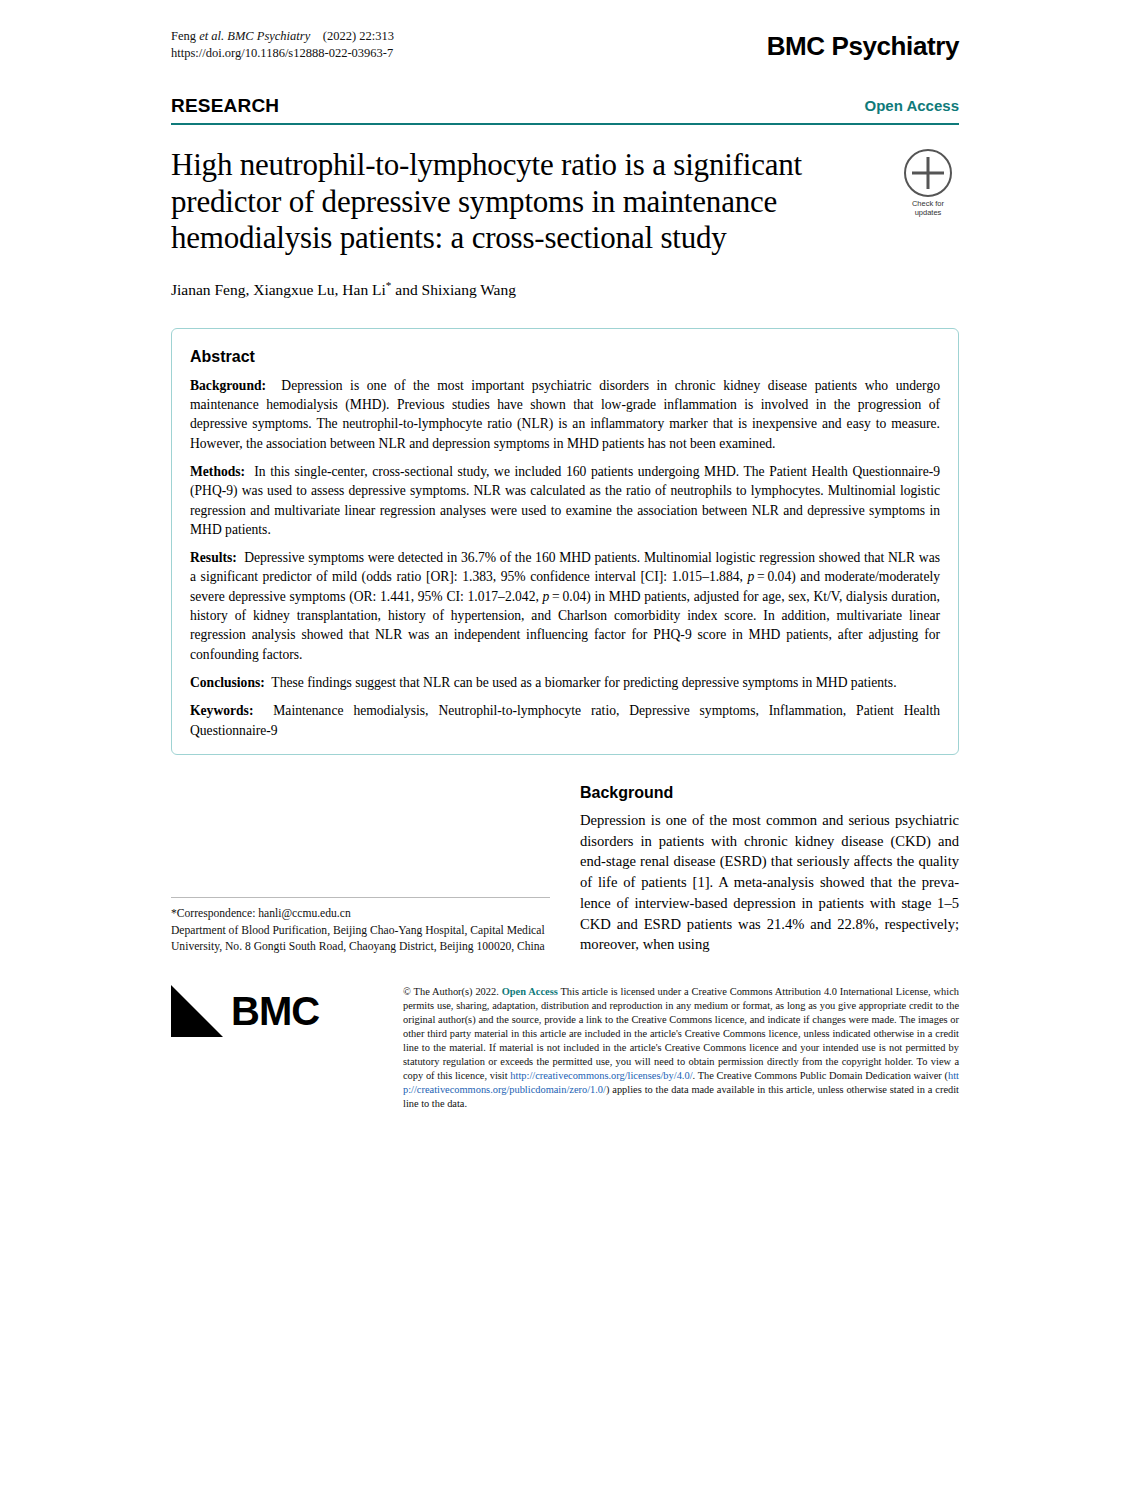Feng et al. BMC Psychiatry (2022) 22:313
https://doi.org/10.1186/s12888-022-03963-7
BMC Psychiatry
RESEARCH
Open Access
High neutrophil-to-lymphocyte ratio is a significant predictor of depressive symptoms in maintenance hemodialysis patients: a cross-sectional study
Check for
updates
Jianan Feng, Xiangxue Lu, Han Li* and Shixiang Wang
Abstract
Background: Depression is one of the most important psychiatric disorders in chronic kidney disease patients who undergo maintenance hemodialysis (MHD). Previous studies have shown that low-grade inflammation is involved in the progression of depressive symptoms. The neutrophil-to-lymphocyte ratio (NLR) is an inflammatory marker that is inexpensive and easy to measure. However, the association between NLR and depression symptoms in MHD patients has not been examined.
Methods: In this single-center, cross-sectional study, we included 160 patients undergoing MHD. The Patient Health Questionnaire-9 (PHQ-9) was used to assess depressive symptoms. NLR was calculated as the ratio of neutrophils to lymphocytes. Multinomial logistic regression and multivariate linear regression analyses were used to examine the association between NLR and depressive symptoms in MHD patients.
Results: Depressive symptoms were detected in 36.7% of the 160 MHD patients. Multinomial logistic regression showed that NLR was a significant predictor of mild (odds ratio [OR]: 1.383, 95% confidence interval [CI]: 1.015–1.884, p = 0.04) and moderate/moderately severe depressive symptoms (OR: 1.441, 95% CI: 1.017–2.042, p = 0.04) in MHD patients, adjusted for age, sex, Kt/V, dialysis duration, history of kidney transplantation, history of hypertension, and Charlson comorbidity index score. In addition, multivariate linear regression analysis showed that NLR was an independent influencing factor for PHQ-9 score in MHD patients, after adjusting for confounding factors.
Conclusions: These findings suggest that NLR can be used as a biomarker for predicting depressive symptoms in MHD patients.
Keywords: Maintenance hemodialysis, Neutrophil-to-lymphocyte ratio, Depressive symptoms, Inflammation, Patient Health Questionnaire-9
*Correspondence: hanli@ccmu.edu.cn
Department of Blood Purification, Beijing Chao-Yang Hospital, Capital Medical University, No. 8 Gongti South Road, Chaoyang District, Beijing 100020, China
Background
Depression is one of the most common and serious psychiatric disorders in patients with chronic kidney disease (CKD) and end-stage renal disease (ESRD) that seriously affects the quality of life of patients [1]. A meta-analysis showed that the prevalence of interview-based depression in patients with stage 1–5 CKD and ESRD patients was 21.4% and 22.8%, respectively; moreover, when using
BMC
© The Author(s) 2022. Open Access This article is licensed under a Creative Commons Attribution 4.0 International License, which permits use, sharing, adaptation, distribution and reproduction in any medium or format, as long as you give appropriate credit to the original author(s) and the source, provide a link to the Creative Commons licence, and indicate if changes were made. The images or other third party material in this article are included in the article's Creative Commons licence, unless indicated otherwise in a credit line to the material. If material is not included in the article's Creative Commons licence and your intended use is not permitted by statutory regulation or exceeds the permitted use, you will need to obtain permission directly from the copyright holder. To view a copy of this licence, visit http://creativecommons.org/licenses/by/4.0/. The Creative Commons Public Domain Dedication waiver (http://creativecommons.org/publicdomain/zero/1.0/) applies to the data made available in this article, unless otherwise stated in a credit line to the data.